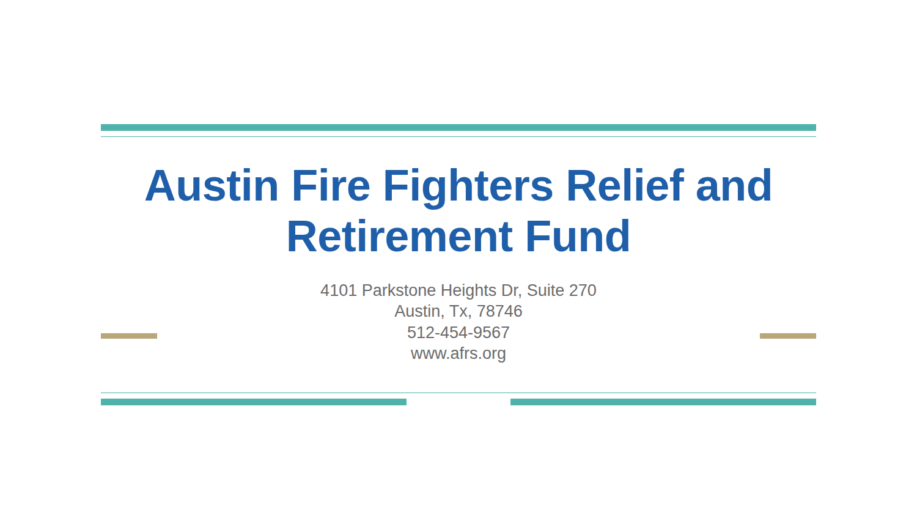Austin Fire Fighters Relief and Retirement Fund
4101 Parkstone Heights Dr, Suite 270
Austin, Tx, 78746
512-454-9567
www.afrs.org